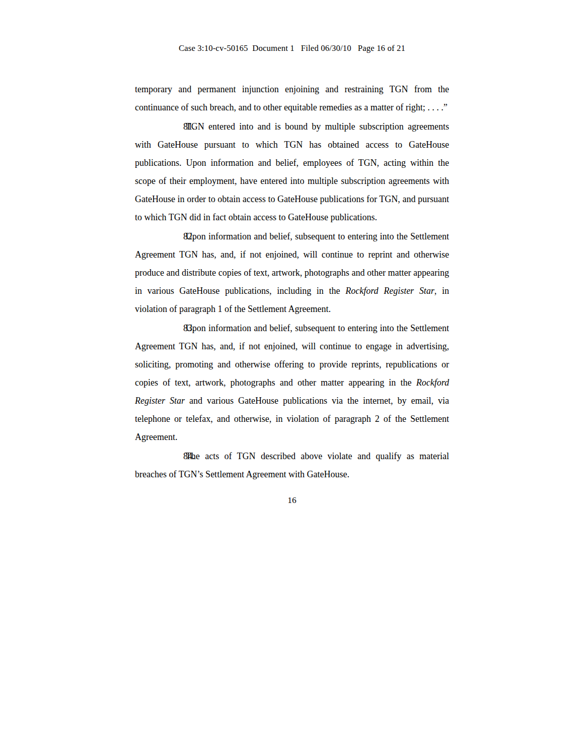Case 3:10-cv-50165 Document 1 Filed 06/30/10 Page 16 of 21
temporary and permanent injunction enjoining and restraining TGN from the continuance of such breach, and to other equitable remedies as a matter of right; . . . .”
81. TGN entered into and is bound by multiple subscription agreements with GateHouse pursuant to which TGN has obtained access to GateHouse publications. Upon information and belief, employees of TGN, acting within the scope of their employment, have entered into multiple subscription agreements with GateHouse in order to obtain access to GateHouse publications for TGN, and pursuant to which TGN did in fact obtain access to GateHouse publications.
82. Upon information and belief, subsequent to entering into the Settlement Agreement TGN has, and, if not enjoined, will continue to reprint and otherwise produce and distribute copies of text, artwork, photographs and other matter appearing in various GateHouse publications, including in the Rockford Register Star, in violation of paragraph 1 of the Settlement Agreement.
83. Upon information and belief, subsequent to entering into the Settlement Agreement TGN has, and, if not enjoined, will continue to engage in advertising, soliciting, promoting and otherwise offering to provide reprints, republications or copies of text, artwork, photographs and other matter appearing in the Rockford Register Star and various GateHouse publications via the internet, by email, via telephone or telefax, and otherwise, in violation of paragraph 2 of the Settlement Agreement.
84. The acts of TGN described above violate and qualify as material breaches of TGN’s Settlement Agreement with GateHouse.
16